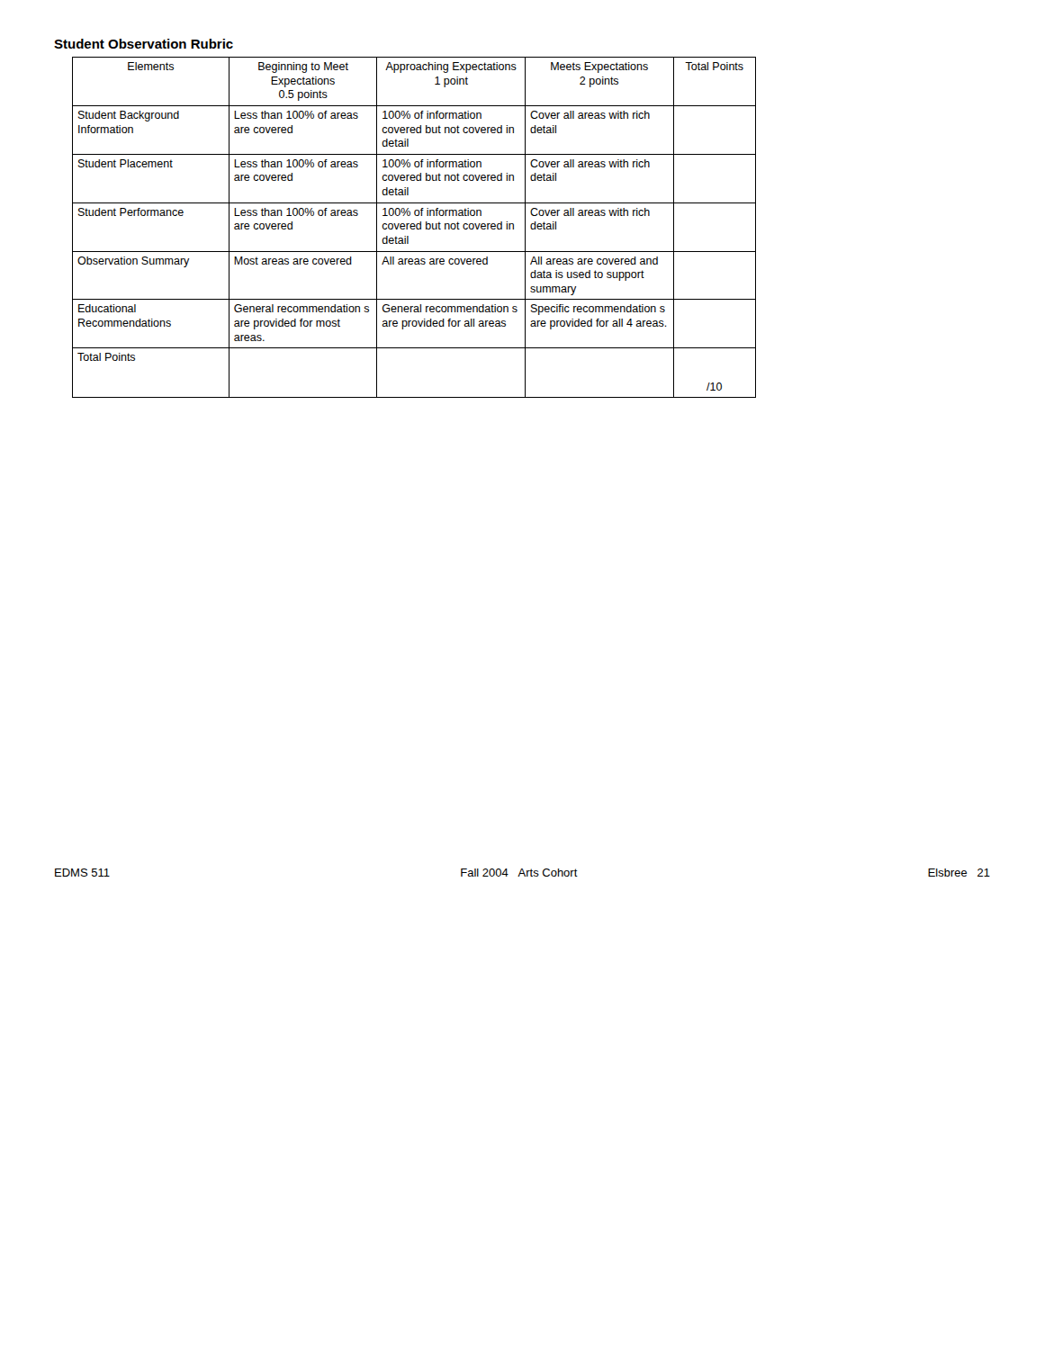Student Observation Rubric
| Elements | Beginning to Meet Expectations 0.5 points | Approaching Expectations 1 point | Meets Expectations 2 points | Total Points |
| --- | --- | --- | --- | --- |
| Student Background Information | Less than 100% of areas are covered | 100% of information covered but not covered in detail | Cover all areas with rich detail | |
| Student Placement | Less than 100% of areas are covered | 100% of information covered but not covered in detail | Cover all areas with rich detail | |
| Student Performance | Less than 100% of areas are covered | 100% of information covered but not covered in detail | Cover all areas with rich detail | |
| Observation Summary | Most areas are covered | All areas are covered | All areas are covered and data is used to support summary | |
| Educational Recommendations | General recommendation s are provided for most areas. | General recommendation s are provided for all areas | Specific recommendation s are provided for all 4 areas. | |
| Total Points | | | | /10 |
EDMS 511 Fall 2004 Arts Cohort Elsbree 21